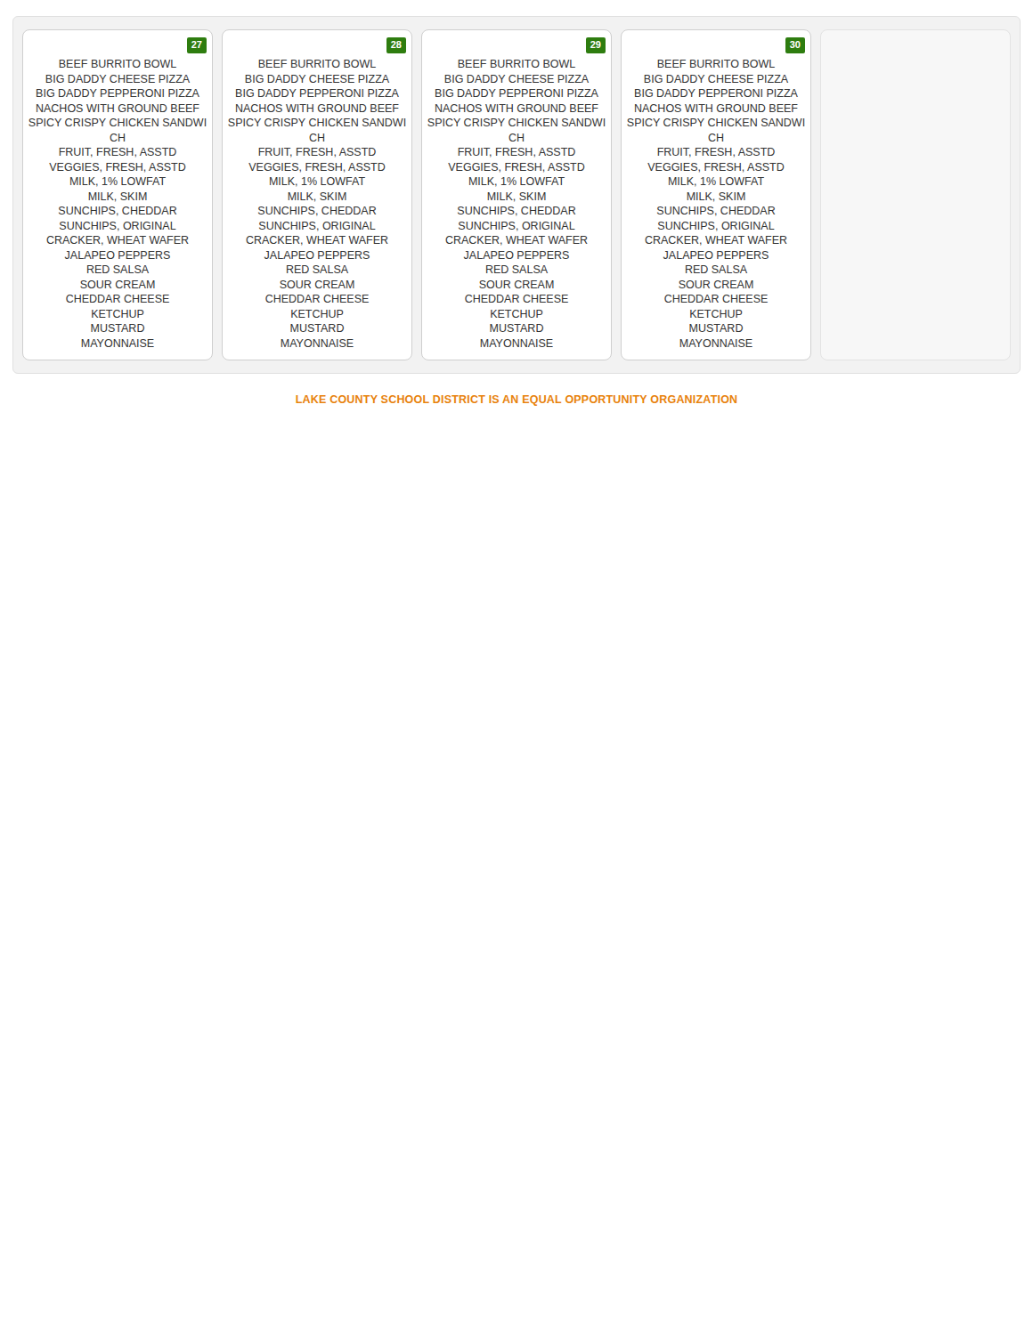27
BEEF BURRITO BOWL
BIG DADDY CHEESE PIZZA
BIG DADDY PEPPERONI PIZZA
NACHOS WITH GROUND BEEF
SPICY CRISPY CHICKEN SANDWICH
FRUIT, FRESH, ASSTD
VEGGIES, FRESH, ASSTD
MILK, 1% LOWFAT
MILK, SKIM
SUNCHIPS, CHEDDAR
SUNCHIPS, ORIGINAL
CRACKER, WHEAT WAFER
JALAPEO PEPPERS
RED SALSA
SOUR CREAM
CHEDDAR CHEESE
KETCHUP
MUSTARD
MAYONNAISE
28
BEEF BURRITO BOWL
BIG DADDY CHEESE PIZZA
BIG DADDY PEPPERONI PIZZA
NACHOS WITH GROUND BEEF
SPICY CRISPY CHICKEN SANDWICH
FRUIT, FRESH, ASSTD
VEGGIES, FRESH, ASSTD
MILK, 1% LOWFAT
MILK, SKIM
SUNCHIPS, CHEDDAR
SUNCHIPS, ORIGINAL
CRACKER, WHEAT WAFER
JALAPEO PEPPERS
RED SALSA
SOUR CREAM
CHEDDAR CHEESE
KETCHUP
MUSTARD
MAYONNAISE
29
BEEF BURRITO BOWL
BIG DADDY CHEESE PIZZA
BIG DADDY PEPPERONI PIZZA
NACHOS WITH GROUND BEEF
SPICY CRISPY CHICKEN SANDWICH
FRUIT, FRESH, ASSTD
VEGGIES, FRESH, ASSTD
MILK, 1% LOWFAT
MILK, SKIM
SUNCHIPS, CHEDDAR
SUNCHIPS, ORIGINAL
CRACKER, WHEAT WAFER
JALAPEO PEPPERS
RED SALSA
SOUR CREAM
CHEDDAR CHEESE
KETCHUP
MUSTARD
MAYONNAISE
30
BEEF BURRITO BOWL
BIG DADDY CHEESE PIZZA
BIG DADDY PEPPERONI PIZZA
NACHOS WITH GROUND BEEF
SPICY CRISPY CHICKEN SANDWICH
FRUIT, FRESH, ASSTD
VEGGIES, FRESH, ASSTD
MILK, 1% LOWFAT
MILK, SKIM
SUNCHIPS, CHEDDAR
SUNCHIPS, ORIGINAL
CRACKER, WHEAT WAFER
JALAPEO PEPPERS
RED SALSA
SOUR CREAM
CHEDDAR CHEESE
KETCHUP
MUSTARD
MAYONNAISE
LAKE COUNTY SCHOOL DISTRICT IS AN EQUAL OPPORTUNITY ORGANIZATION